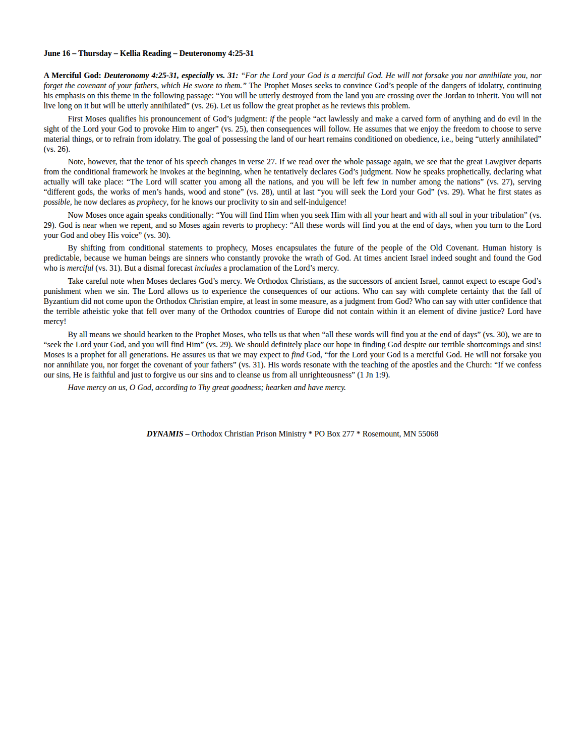June 16 – Thursday – Kellia Reading – Deuteronomy 4:25-31
A Merciful God: Deuteronomy 4:25-31, especially vs. 31: “For the Lord your God is a merciful God. He will not forsake you nor annihilate you, nor forget the covenant of your fathers, which He swore to them.” The Prophet Moses seeks to convince God’s people of the dangers of idolatry, continuing his emphasis on this theme in the following passage: “You will be utterly destroyed from the land you are crossing over the Jordan to inherit. You will not live long on it but will be utterly annihilated” (vs. 26). Let us follow the great prophet as he reviews this problem.
First Moses qualifies his pronouncement of God’s judgment: if the people “act lawlessly and make a carved form of anything and do evil in the sight of the Lord your God to provoke Him to anger” (vs. 25), then consequences will follow. He assumes that we enjoy the freedom to choose to serve material things, or to refrain from idolatry. The goal of possessing the land of our heart remains conditioned on obedience, i.e., being “utterly annihilated” (vs. 26).
Note, however, that the tenor of his speech changes in verse 27. If we read over the whole passage again, we see that the great Lawgiver departs from the conditional framework he invokes at the beginning, when he tentatively declares God’s judgment. Now he speaks prophetically, declaring what actually will take place: “The Lord will scatter you among all the nations, and you will be left few in number among the nations” (vs. 27), serving “different gods, the works of men’s hands, wood and stone” (vs. 28), until at last “you will seek the Lord your God” (vs. 29). What he first states as possible, he now declares as prophecy, for he knows our proclivity to sin and self-indulgence!
Now Moses once again speaks conditionally: “You will find Him when you seek Him with all your heart and with all soul in your tribulation” (vs. 29). God is near when we repent, and so Moses again reverts to prophecy: “All these words will find you at the end of days, when you turn to the Lord your God and obey His voice” (vs. 30).
By shifting from conditional statements to prophecy, Moses encapsulates the future of the people of the Old Covenant. Human history is predictable, because we human beings are sinners who constantly provoke the wrath of God. At times ancient Israel indeed sought and found the God who is merciful (vs. 31). But a dismal forecast includes a proclamation of the Lord’s mercy.
Take careful note when Moses declares God’s mercy. We Orthodox Christians, as the successors of ancient Israel, cannot expect to escape God’s punishment when we sin. The Lord allows us to experience the consequences of our actions. Who can say with complete certainty that the fall of Byzantium did not come upon the Orthodox Christian empire, at least in some measure, as a judgment from God? Who can say with utter confidence that the terrible atheistic yoke that fell over many of the Orthodox countries of Europe did not contain within it an element of divine justice? Lord have mercy!
By all means we should hearken to the Prophet Moses, who tells us that when “all these words will find you at the end of days” (vs. 30), we are to “seek the Lord your God, and you will find Him” (vs. 29). We should definitely place our hope in finding God despite our terrible shortcomings and sins! Moses is a prophet for all generations. He assures us that we may expect to find God, “for the Lord your God is a merciful God. He will not forsake you nor annihilate you, nor forget the covenant of your fathers” (vs. 31). His words resonate with the teaching of the apostles and the Church: “If we confess our sins, He is faithful and just to forgive us our sins and to cleanse us from all unrighteousness” (1 Jn 1:9).
Have mercy on us, O God, according to Thy great goodness; hearken and have mercy.
DYNAMIS – Orthodox Christian Prison Ministry * PO Box 277 * Rosemount, MN 55068